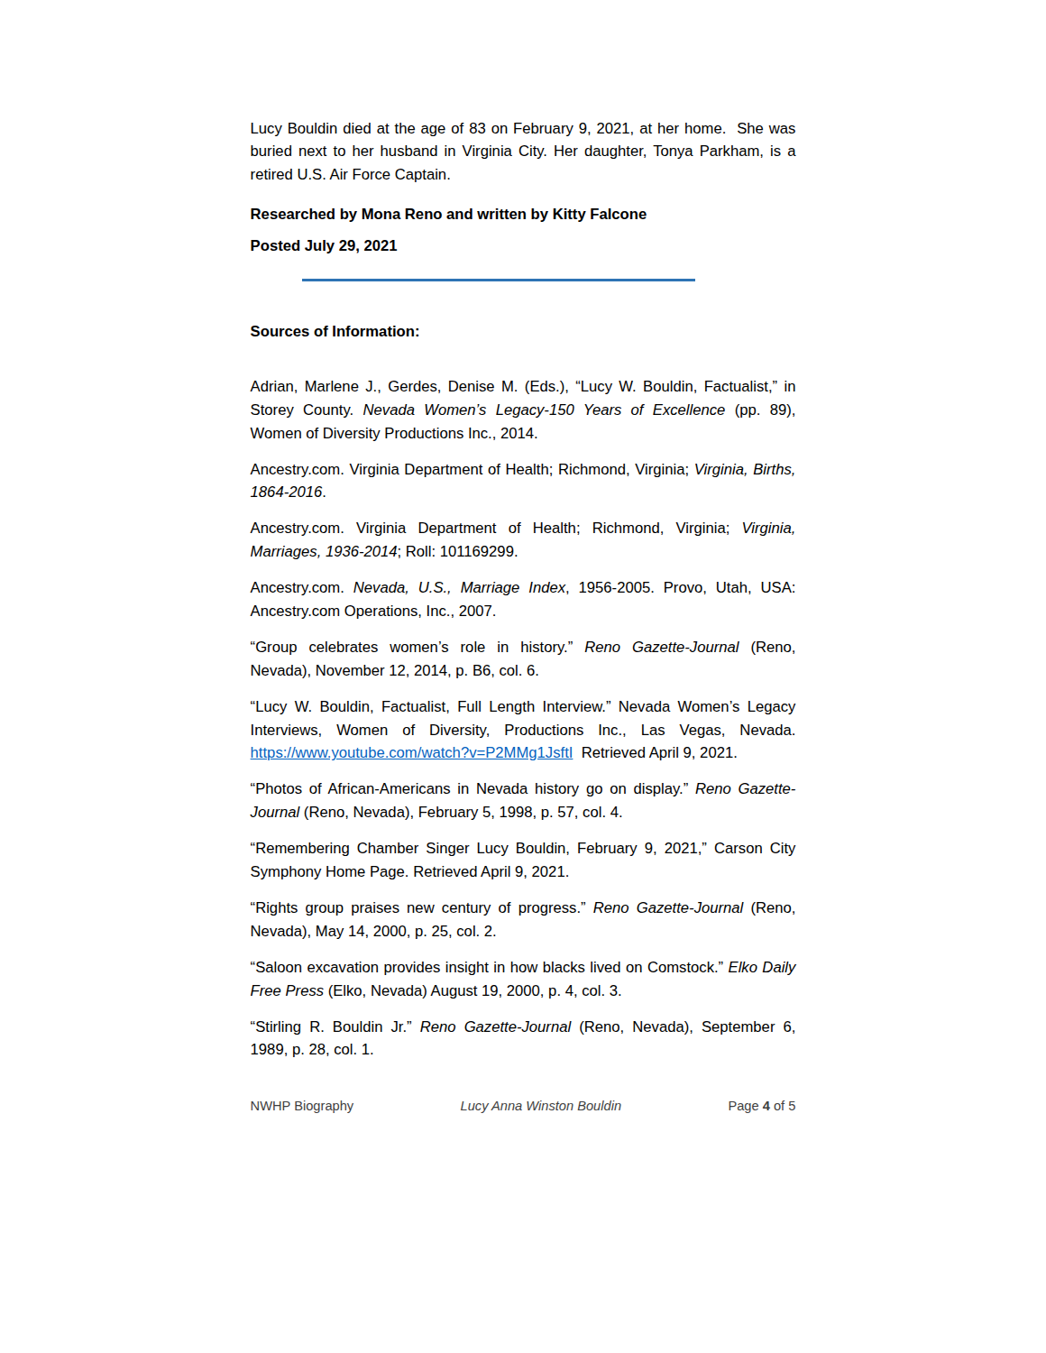Lucy Bouldin died at the age of 83 on February 9, 2021, at her home. She was buried next to her husband in Virginia City. Her daughter, Tonya Parkham, is a retired U.S. Air Force Captain.
Researched by Mona Reno and written by Kitty Falcone
Posted July 29, 2021
Sources of Information:
Adrian, Marlene J., Gerdes, Denise M. (Eds.), “Lucy W. Bouldin, Factualist,” in Storey County. Nevada Women’s Legacy-150 Years of Excellence (pp. 89), Women of Diversity Productions Inc., 2014.
Ancestry.com. Virginia Department of Health; Richmond, Virginia; Virginia, Births, 1864-2016.
Ancestry.com. Virginia Department of Health; Richmond, Virginia; Virginia, Marriages, 1936-2014; Roll: 101169299.
Ancestry.com. Nevada, U.S., Marriage Index, 1956-2005. Provo, Utah, USA: Ancestry.com Operations, Inc., 2007.
“Group celebrates women’s role in history.” Reno Gazette-Journal (Reno, Nevada), November 12, 2014, p. B6, col. 6.
“Lucy W. Bouldin, Factualist, Full Length Interview.” Nevada Women’s Legacy Interviews, Women of Diversity, Productions Inc., Las Vegas, Nevada. https://www.youtube.com/watch?v=P2MMg1JsftI Retrieved April 9, 2021.
“Photos of African-Americans in Nevada history go on display.” Reno Gazette-Journal (Reno, Nevada), February 5, 1998, p. 57, col. 4.
“Remembering Chamber Singer Lucy Bouldin, February 9, 2021,” Carson City Symphony Home Page. Retrieved April 9, 2021.
“Rights group praises new century of progress.” Reno Gazette-Journal (Reno, Nevada), May 14, 2000, p. 25, col. 2.
“Saloon excavation provides insight in how blacks lived on Comstock.” Elko Daily Free Press (Elko, Nevada) August 19, 2000, p. 4, col. 3.
“Stirling R. Bouldin Jr.” Reno Gazette-Journal (Reno, Nevada), September 6, 1989, p. 28, col. 1.
NWHP Biography
Lucy Anna Winston Bouldin
Page 4 of 5